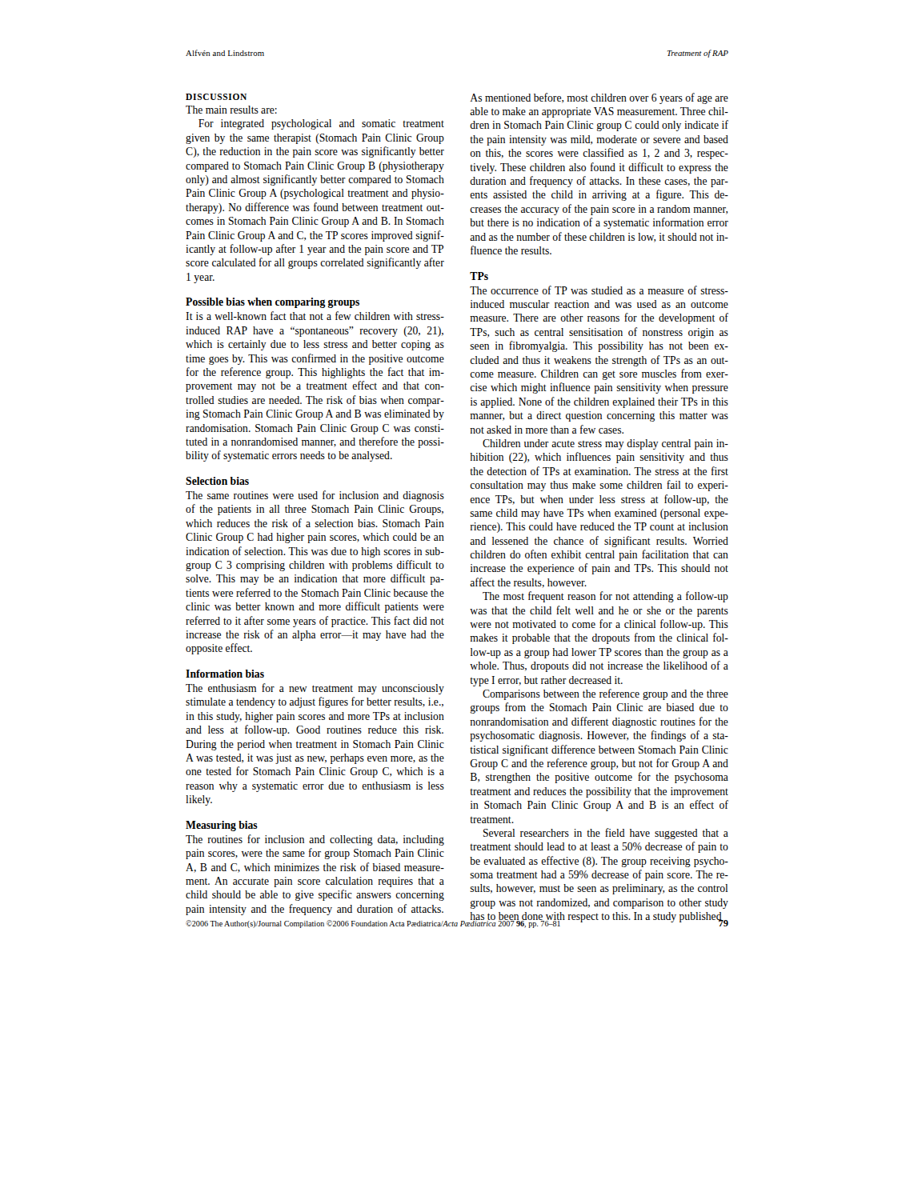Alfvén and Lindstrom Treatment of RAP
DISCUSSION
The main results are:
For integrated psychological and somatic treatment given by the same therapist (Stomach Pain Clinic Group C), the reduction in the pain score was significantly better compared to Stomach Pain Clinic Group B (physiotherapy only) and almost significantly better compared to Stomach Pain Clinic Group A (psychological treatment and physiotherapy). No difference was found between treatment outcomes in Stomach Pain Clinic Group A and B. In Stomach Pain Clinic Group A and C, the TP scores improved significantly at follow-up after 1 year and the pain score and TP score calculated for all groups correlated significantly after 1 year.
Possible bias when comparing groups
It is a well-known fact that not a few children with stress-induced RAP have a “spontaneous” recovery (20, 21), which is certainly due to less stress and better coping as time goes by. This was confirmed in the positive outcome for the reference group. This highlights the fact that improvement may not be a treatment effect and that controlled studies are needed. The risk of bias when comparing Stomach Pain Clinic Group A and B was eliminated by randomisation. Stomach Pain Clinic Group C was constituted in a nonrandomised manner, and therefore the possibility of systematic errors needs to be analysed.
Selection bias
The same routines were used for inclusion and diagnosis of the patients in all three Stomach Pain Clinic Groups, which reduces the risk of a selection bias. Stomach Pain Clinic Group C had higher pain scores, which could be an indication of selection. This was due to high scores in subgroup C 3 comprising children with problems difficult to solve. This may be an indication that more difficult patients were referred to the Stomach Pain Clinic because the clinic was better known and more difficult patients were referred to it after some years of practice. This fact did not increase the risk of an alpha error—it may have had the opposite effect.
Information bias
The enthusiasm for a new treatment may unconsciously stimulate a tendency to adjust figures for better results, i.e., in this study, higher pain scores and more TPs at inclusion and less at follow-up. Good routines reduce this risk. During the period when treatment in Stomach Pain Clinic A was tested, it was just as new, perhaps even more, as the one tested for Stomach Pain Clinic Group C, which is a reason why a systematic error due to enthusiasm is less likely.
Measuring bias
The routines for inclusion and collecting data, including pain scores, were the same for group Stomach Pain Clinic A, B and C, which minimizes the risk of biased measurement. An accurate pain score calculation requires that a child should be able to give specific answers concerning pain intensity and the frequency and duration of attacks. As mentioned before, most children over 6 years of age are able to make an appropriate VAS measurement. Three children in Stomach Pain Clinic group C could only indicate if the pain intensity was mild, moderate or severe and based on this, the scores were classified as 1, 2 and 3, respectively. These children also found it difficult to express the duration and frequency of attacks. In these cases, the parents assisted the child in arriving at a figure. This decreases the accuracy of the pain score in a random manner, but there is no indication of a systematic information error and as the number of these children is low, it should not influence the results.
TPs
The occurrence of TP was studied as a measure of stress-induced muscular reaction and was used as an outcome measure. There are other reasons for the development of TPs, such as central sensitisation of nonstress origin as seen in fibromyalgia. This possibility has not been excluded and thus it weakens the strength of TPs as an outcome measure. Children can get sore muscles from exercise which might influence pain sensitivity when pressure is applied. None of the children explained their TPs in this manner, but a direct question concerning this matter was not asked in more than a few cases.
Children under acute stress may display central pain inhibition (22), which influences pain sensitivity and thus the detection of TPs at examination. The stress at the first consultation may thus make some children fail to experience TPs, but when under less stress at follow-up, the same child may have TPs when examined (personal experience). This could have reduced the TP count at inclusion and lessened the chance of significant results. Worried children do often exhibit central pain facilitation that can increase the experience of pain and TPs. This should not affect the results, however.
The most frequent reason for not attending a follow-up was that the child felt well and he or she or the parents were not motivated to come for a clinical follow-up. This makes it probable that the dropouts from the clinical follow-up as a group had lower TP scores than the group as a whole. Thus, dropouts did not increase the likelihood of a type I error, but rather decreased it.
Comparisons between the reference group and the three groups from the Stomach Pain Clinic are biased due to nonrandomisation and different diagnostic routines for the psychosomatic diagnosis. However, the findings of a statistical significant difference between Stomach Pain Clinic Group C and the reference group, but not for Group A and B, strengthen the positive outcome for the psychosoma treatment and reduces the possibility that the improvement in Stomach Pain Clinic Group A and B is an effect of treatment.
Several researchers in the field have suggested that a treatment should lead to at least a 50% decrease of pain to be evaluated as effective (8). The group receiving psychosoma treatment had a 59% decrease of pain score. The results, however, must be seen as preliminary, as the control group was not randomized, and comparison to other study has to been done with respect to this. In a study published
©2006 The Author(s)/Journal Compilation ©2006 Foundation Acta Pædiatrica/Acta Pædiatrica 2007 96, pp. 76–81
79